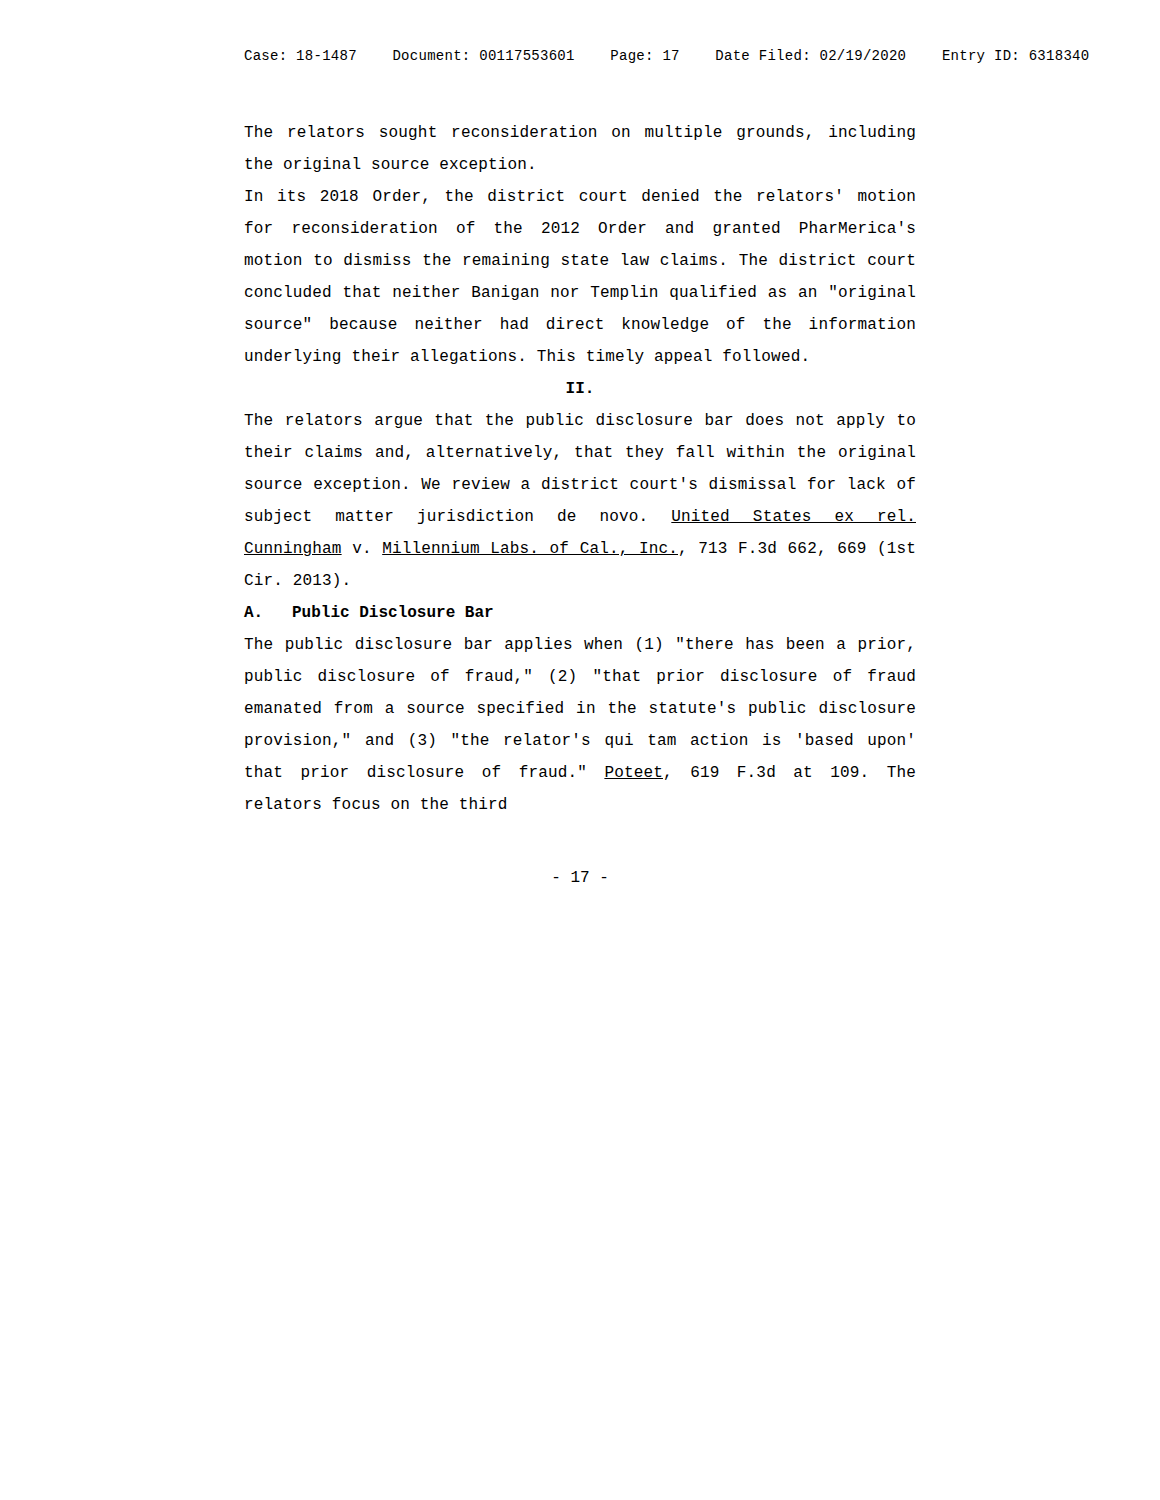Case: 18-1487 Document: 00117553601 Page: 17 Date Filed: 02/19/2020 Entry ID: 6318340
The relators sought reconsideration on multiple grounds, including the original source exception.
In its 2018 Order, the district court denied the relators' motion for reconsideration of the 2012 Order and granted PharMerica's motion to dismiss the remaining state law claims. The district court concluded that neither Banigan nor Templin qualified as an "original source" because neither had direct knowledge of the information underlying their allegations. This timely appeal followed.
II.
The relators argue that the public disclosure bar does not apply to their claims and, alternatively, that they fall within the original source exception. We review a district court's dismissal for lack of subject matter jurisdiction de novo. United States ex rel. Cunningham v. Millennium Labs. of Cal., Inc., 713 F.3d 662, 669 (1st Cir. 2013).
A. Public Disclosure Bar
The public disclosure bar applies when (1) "there has been a prior, public disclosure of fraud," (2) "that prior disclosure of fraud emanated from a source specified in the statute's public disclosure provision," and (3) "the relator's qui tam action is 'based upon' that prior disclosure of fraud." Poteet, 619 F.3d at 109. The relators focus on the third
- 17 -